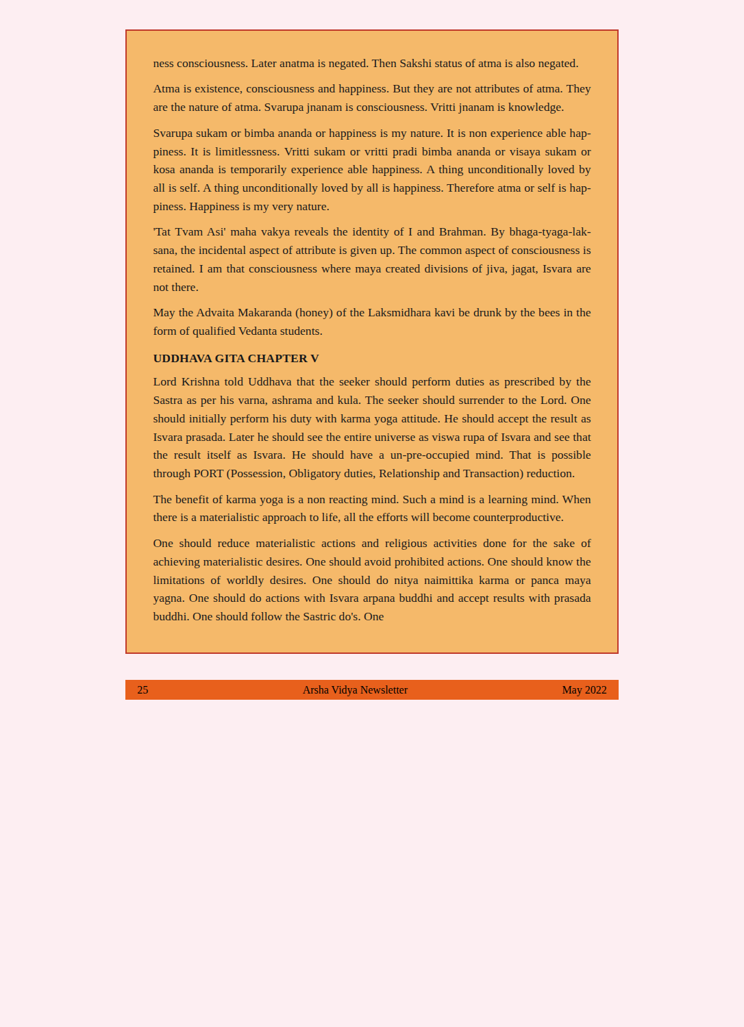ness consciousness. Later anatma is negated. Then Sakshi status of atma is also negated.
Atma is existence, consciousness and happiness. But they are not attributes of atma. They are the nature of atma. Svarupa jnanam is consciousness. Vritti jnanam is knowledge.
Svarupa sukam or bimba ananda or happiness is my nature. It is non experience able happiness. It is limitlessness. Vritti sukam or vritti pradi bimba ananda or visaya sukam or kosa ananda is temporarily experience able happiness. A thing unconditionally loved by all is self. A thing unconditionally loved by all is happiness. Therefore atma or self is happiness. Happiness is my very nature.
'Tat Tvam Asi' maha vakya reveals the identity of I and Brahman. By bhaga-tyaga-laksana, the incidental aspect of attribute is given up. The common aspect of consciousness is retained. I am that consciousness where maya created divisions of jiva, jagat, Isvara are not there.
May the Advaita Makaranda (honey) of the Laksmidhara kavi be drunk by the bees in the form of qualified Vedanta students.
UDDHAVA GITA CHAPTER V
Lord Krishna told Uddhava that the seeker should perform duties as prescribed by the Sastra as per his varna, ashrama and kula. The seeker should surrender to the Lord. One should initially perform his duty with karma yoga attitude. He should accept the result as Isvara prasada. Later he should see the entire universe as viswa rupa of Isvara and see that the result itself as Isvara. He should have a un-pre-occupied mind. That is possible through PORT (Possession, Obligatory duties, Relationship and Transaction) reduction.
The benefit of karma yoga is a non reacting mind. Such a mind is a learning mind. When there is a materialistic approach to life, all the efforts will become counterproductive.
One should reduce materialistic actions and religious activities done for the sake of achieving materialistic desires. One should avoid prohibited actions. One should know the limitations of worldly desires. One should do nitya naimittika karma or panca maya yagna. One should do actions with Isvara arpana buddhi and accept results with prasada buddhi. One should follow the Sastric do's. One
25
Arsha Vidya Newsletter
May 2022